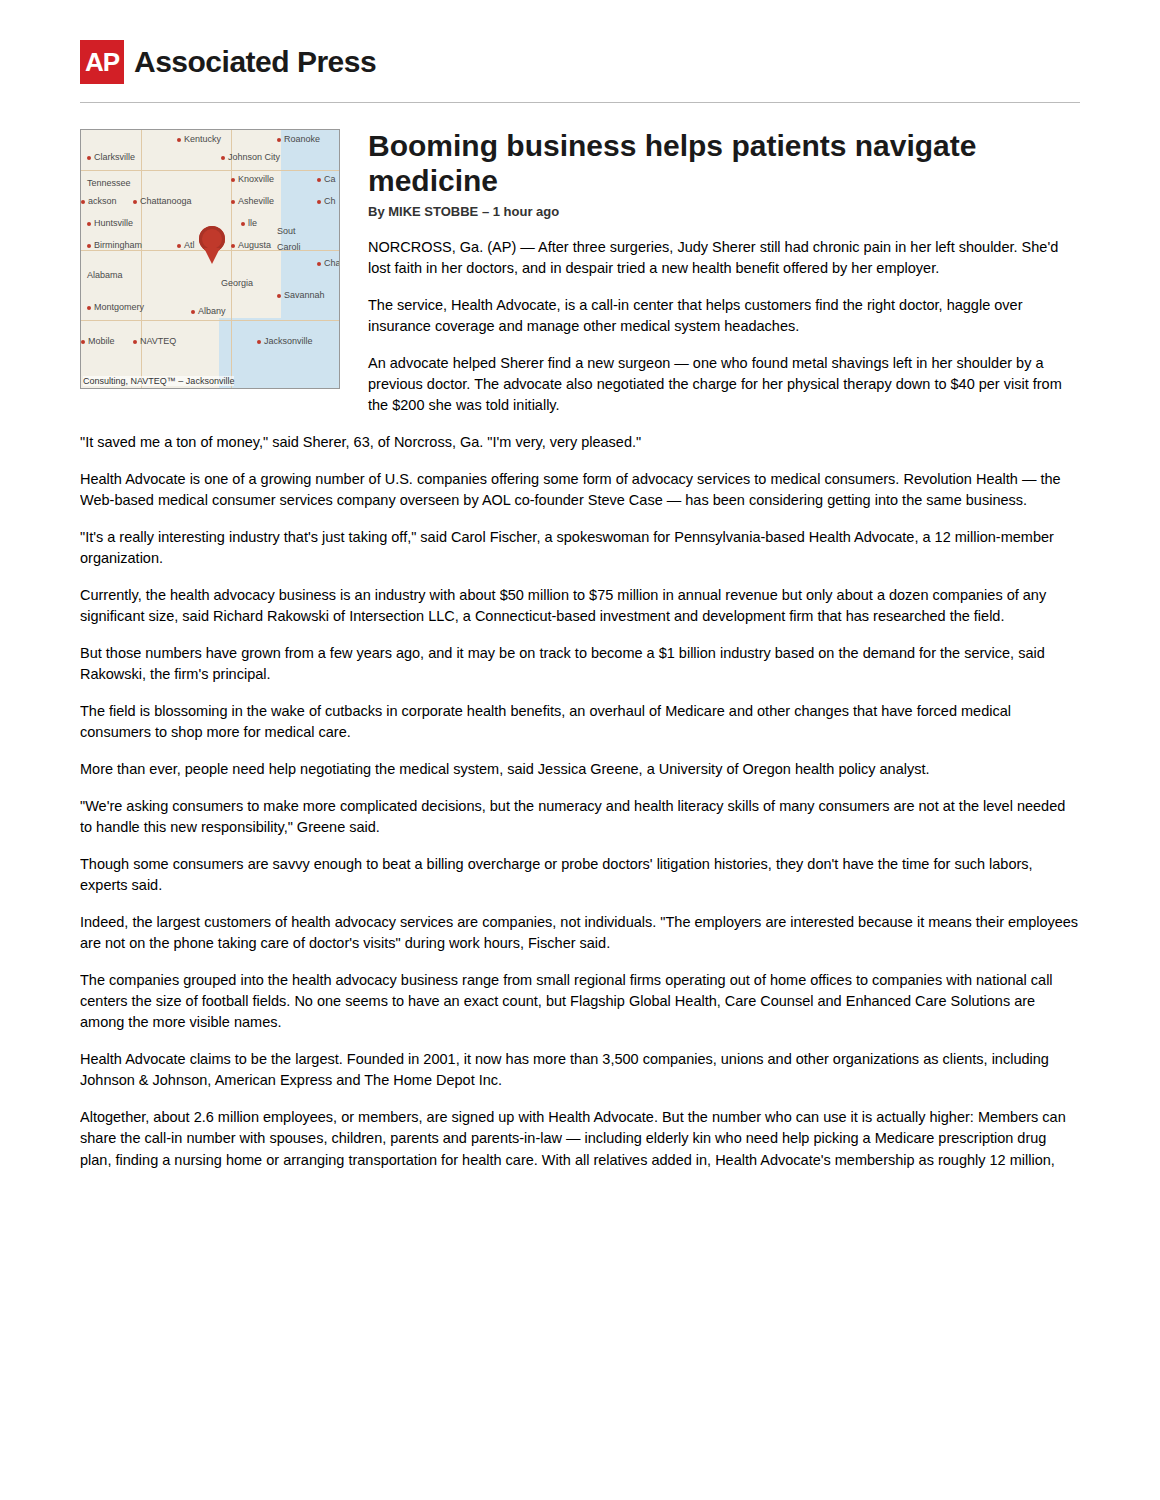AP Associated Press
Kentucky
Roanoke
Clarksville
Johnson City
Tennessee
Knoxville
Ca
ackson
Chattanooga
Asheville
Ch
Huntsville
lle
Birmingham
Atl
Augusta
Sout
Caroli
Char
Alabama
Georgia
Savannah
Montgomery
Albany
Mobile
NAVTEQ
Jacksonville
Consulting, NAVTEQ™ – Jacksonville
Booming business helps patients navigate medicine
By MIKE STOBBE – 1 hour ago
NORCROSS, Ga. (AP) — After three surgeries, Judy Sherer still had chronic pain in her left shoulder. She'd lost faith in her doctors, and in despair tried a new health benefit offered by her employer.
The service, Health Advocate, is a call-in center that helps customers find the right doctor, haggle over insurance coverage and manage other medical system headaches.
An advocate helped Sherer find a new surgeon — one who found metal shavings left in her shoulder by a previous doctor. The advocate also negotiated the charge for her physical therapy down to $40 per visit from the $200 she was told initially.
"It saved me a ton of money," said Sherer, 63, of Norcross, Ga. "I'm very, very pleased."
Health Advocate is one of a growing number of U.S. companies offering some form of advocacy services to medical consumers. Revolution Health — the Web-based medical consumer services company overseen by AOL co-founder Steve Case — has been considering getting into the same business.
"It's a really interesting industry that's just taking off," said Carol Fischer, a spokeswoman for Pennsylvania-based Health Advocate, a 12 million-member organization.
Currently, the health advocacy business is an industry with about $50 million to $75 million in annual revenue but only about a dozen companies of any significant size, said Richard Rakowski of Intersection LLC, a Connecticut-based investment and development firm that has researched the field.
But those numbers have grown from a few years ago, and it may be on track to become a $1 billion industry based on the demand for the service, said Rakowski, the firm's principal.
The field is blossoming in the wake of cutbacks in corporate health benefits, an overhaul of Medicare and other changes that have forced medical consumers to shop more for medical care.
More than ever, people need help negotiating the medical system, said Jessica Greene, a University of Oregon health policy analyst.
"We're asking consumers to make more complicated decisions, but the numeracy and health literacy skills of many consumers are not at the level needed to handle this new responsibility," Greene said.
Though some consumers are savvy enough to beat a billing overcharge or probe doctors' litigation histories, they don't have the time for such labors, experts said.
Indeed, the largest customers of health advocacy services are companies, not individuals. "The employers are interested because it means their employees are not on the phone taking care of doctor's visits" during work hours, Fischer said.
The companies grouped into the health advocacy business range from small regional firms operating out of home offices to companies with national call centers the size of football fields. No one seems to have an exact count, but Flagship Global Health, Care Counsel and Enhanced Care Solutions are among the more visible names.
Health Advocate claims to be the largest. Founded in 2001, it now has more than 3,500 companies, unions and other organizations as clients, including Johnson & Johnson, American Express and The Home Depot Inc.
Altogether, about 2.6 million employees, or members, are signed up with Health Advocate. But the number who can use it is actually higher: Members can share the call-in number with spouses, children, parents and parents-in-law — including elderly kin who need help picking a Medicare prescription drug plan, finding a nursing home or arranging transportation for health care. With all relatives added in, Health Advocate's membership as roughly 12 million,